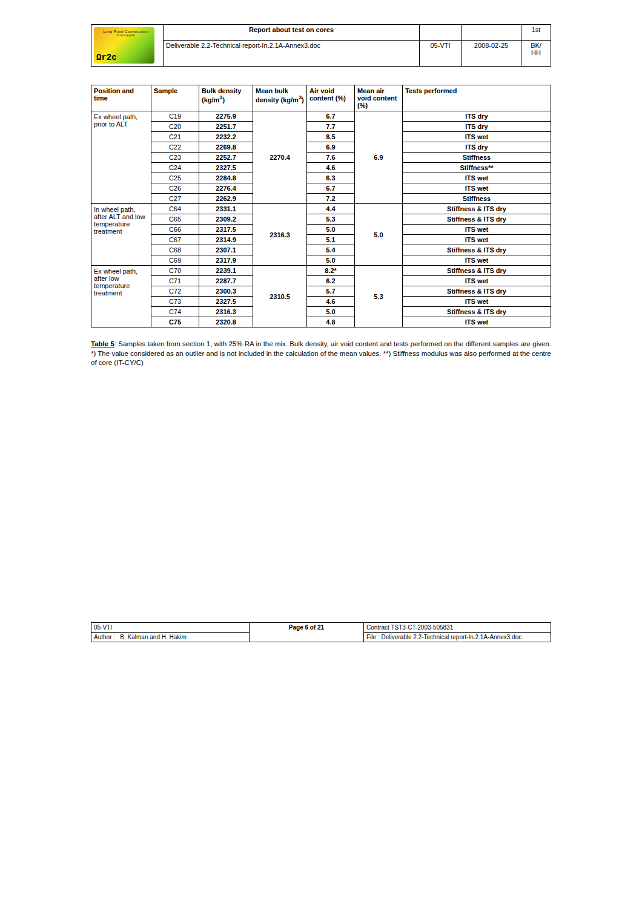| Long Road Construction Concepts Ωr2c | Report about test on cores | | | 1st |
| Deliverable 2.2-Technical report-In.2.1A-Annex3.doc | 05-VTI | 2008-02-25 | BK/ HH |
| Position and time | Sample | Bulk density (kg/m 3 ) | Mean bulk density (kg/m 3 ) | Air void content (%) | Mean air void content (%) | Tests performed |
| --- | --- | --- | --- | --- | --- | --- |
| Ex wheel path, prior to ALT | C19 | 2275.9 | 2270.4 | 6.7 | 6.9 | ITS dry |
| C20 | 2251.7 | 7.7 | ITS dry |
| C21 | 2232.2 | 8.5 | ITS wet |
| C22 | 2269.8 | 6.9 | ITS dry |
| C23 | 2252.7 | 7.6 | Stiffness |
| C24 | 2327.5 | 4.6 | Stiffness** |
| C25 | 2284.8 | 6.3 | ITS wet |
| C26 | 2276.4 | 6.7 | ITS wet |
| C27 | 2262.9 | 7.2 | Stiffness |
| In wheel path, after ALT and low temperature treatment | C64 | 2331.1 | 2316.3 | 4.4 | 5.0 | Stiffness & ITS dry |
| C65 | 2309.2 | 5.3 | Stiffness & ITS dry |
| C66 | 2317.5 | 5.0 | ITS wet |
| C67 | 2314.9 | 5.1 | ITS wet |
| C68 | 2307.1 | 5.4 | Stiffness & ITS dry |
| C69 | 2317.9 | 5.0 | ITS wet |
| Ex wheel path, after low temperature treatment | C70 | 2239.1 | 2310.5 | 8.2* | 5.3 | Stiffness & ITS dry |
| C71 | 2287.7 | 6.2 | ITS wet |
| C72 | 2300.3 | 5.7 | Stiffness & ITS dry |
| C73 | 2327.5 | 4.6 | ITS wet |
| C74 | 2316.3 | 5.0 | Stiffness & ITS dry |
| C75 | 2320.8 | 4.8 | ITS wet |
Table 5: Samples taken from section 1, with 25% RA in the mix. Bulk density, air void content and tests performed on the different samples are given. *) The value considered as an outlier and is not included in the calculation of the mean values. **) Stiffness modulus was also performed at the centre of core (IT-CY/C)
| 05-VTI | Page 6 of 21 | Contract TST3-CT-2003-505831 |
| Author : B. Kalman and H. Hakim | File : Deliverable 2.2-Technical report-In.2.1A-Annex3.doc |